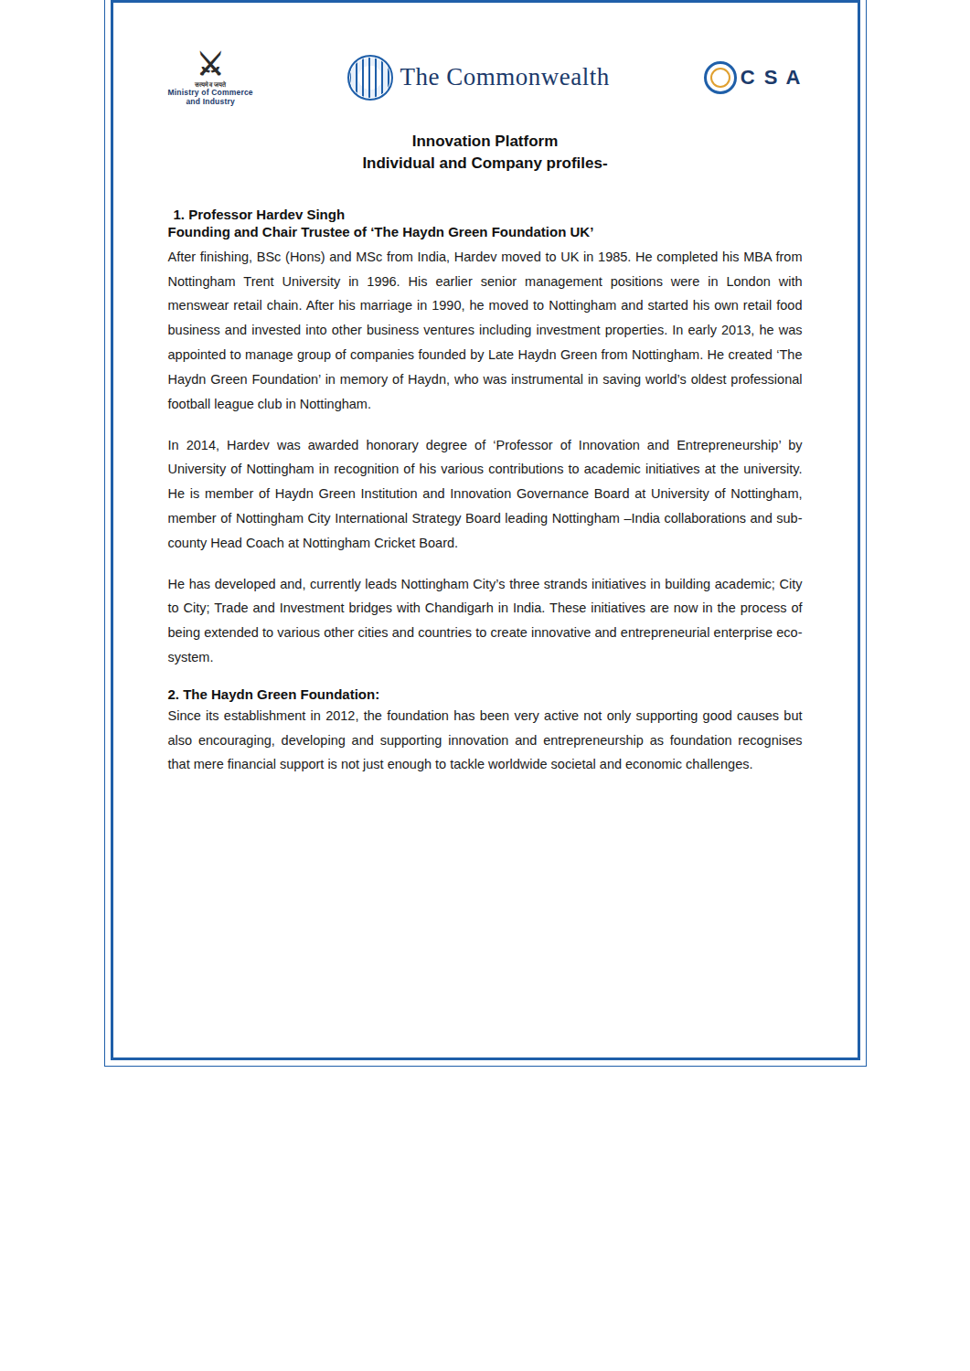⚔ सत्यमेव जयते Ministry of Commerce
and Industry
The Commonwealth
C S A
Innovation Platform
Individual and Company profiles-
1. Professor Hardev Singh
Founding and Chair Trustee of ‘The Haydn Green Foundation UK’
After finishing, BSc (Hons) and MSc from India, Hardev moved to UK in 1985. He completed his MBA from Nottingham Trent University in 1996. His earlier senior management positions were in London with menswear retail chain. After his marriage in 1990, he moved to Nottingham and started his own retail food business and invested into other business ventures including investment properties. In early 2013, he was appointed to manage group of companies founded by Late Haydn Green from Nottingham. He created ‘The Haydn Green Foundation’ in memory of Haydn, who was instrumental in saving world’s oldest professional football league club in Nottingham.
In 2014, Hardev was awarded honorary degree of ‘Professor of Innovation and Entrepreneurship’ by University of Nottingham in recognition of his various contributions to academic initiatives at the university. He is member of Haydn Green Institution and Innovation Governance Board at University of Nottingham, member of Nottingham City International Strategy Board leading Nottingham –India collaborations and sub-county Head Coach at Nottingham Cricket Board.
He has developed and, currently leads Nottingham City’s three strands initiatives in building academic; City to City; Trade and Investment bridges with Chandigarh in India. These initiatives are now in the process of being extended to various other cities and countries to create innovative and entrepreneurial enterprise eco-system.
2. The Haydn Green Foundation:
Since its establishment in 2012, the foundation has been very active not only supporting good causes but also encouraging, developing and supporting innovation and entrepreneurship as foundation recognises that mere financial support is not just enough to tackle worldwide societal and economic challenges.